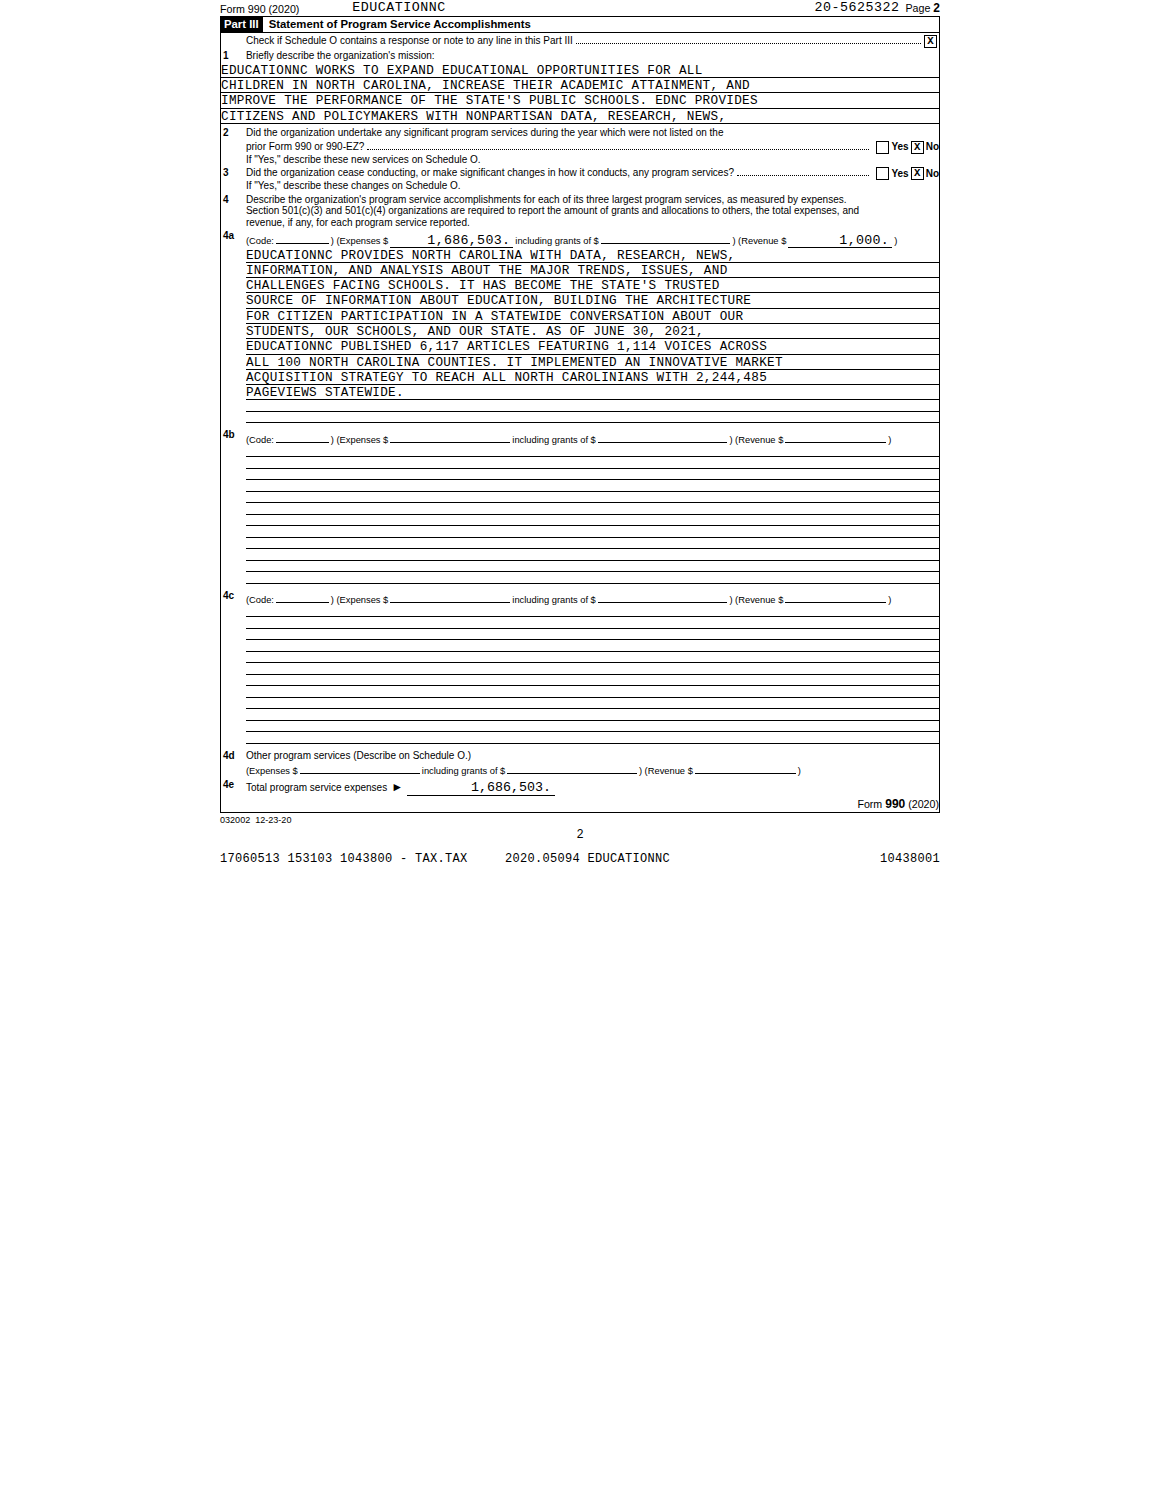Form 990 (2020)
EDUCATIONNC
20-5625322
Page 2
Part III
Statement of Program Service Accomplishments
Check if Schedule O contains a response or note to any line in this Part III
X
1
Briefly describe the organization's mission:
EDUCATIONNC WORKS TO EXPAND EDUCATIONAL OPPORTUNITIES FOR ALL
CHILDREN IN NORTH CAROLINA, INCREASE THEIR ACADEMIC ATTAINMENT, AND
IMPROVE THE PERFORMANCE OF THE STATE'S PUBLIC SCHOOLS. EDNC PROVIDES
CITIZENS AND POLICYMAKERS WITH NONPARTISAN DATA, RESEARCH, NEWS,
2
Did the organization undertake any significant program services during the year which were not listed on the
prior Form 990 or 990-EZ?
Yes XNo
If "Yes," describe these new services on Schedule O.
3
Did the organization cease conducting, or make significant changes in how it conducts, any program services?
Yes XNo
If "Yes," describe these changes on Schedule O.
4
Describe the organization's program service accomplishments for each of its three largest program services, as measured by expenses.
Section 501(c)(3) and 501(c)(4) organizations are required to report the amount of grants and allocations to others, the total expenses, and
revenue, if any, for each program service reported.
4a
(Code: ) (Expenses $ 1,686,503. including grants of $ ) (Revenue $ 1,000. )
EDUCATIONNC PROVIDES NORTH CAROLINA WITH DATA, RESEARCH, NEWS,
INFORMATION, AND ANALYSIS ABOUT THE MAJOR TRENDS, ISSUES, AND
CHALLENGES FACING SCHOOLS. IT HAS BECOME THE STATE'S TRUSTED
SOURCE OF INFORMATION ABOUT EDUCATION, BUILDING THE ARCHITECTURE
FOR CITIZEN PARTICIPATION IN A STATEWIDE CONVERSATION ABOUT OUR
STUDENTS, OUR SCHOOLS, AND OUR STATE. AS OF JUNE 30, 2021,
EDUCATIONNC PUBLISHED 6,117 ARTICLES FEATURING 1,114 VOICES ACROSS
ALL 100 NORTH CAROLINA COUNTIES. IT IMPLEMENTED AN INNOVATIVE MARKET
ACQUISITION STRATEGY TO REACH ALL NORTH CAROLINIANS WITH 2,244,485
PAGEVIEWS STATEWIDE.
4b
(Code: ) (Expenses $ including grants of $ ) (Revenue $ )
4c
(Code: ) (Expenses $ including grants of $ ) (Revenue $ )
4d
Other program services (Describe on Schedule O.)
(Expenses $ including grants of $ ) (Revenue $ )
4e
Total program service expenses ► 1,686,503.
Form 990 (2020)
032002 12-23-20
2
17060513 153103 1043800 - TAX.TAX 2020.05094 EDUCATIONNC
10438001